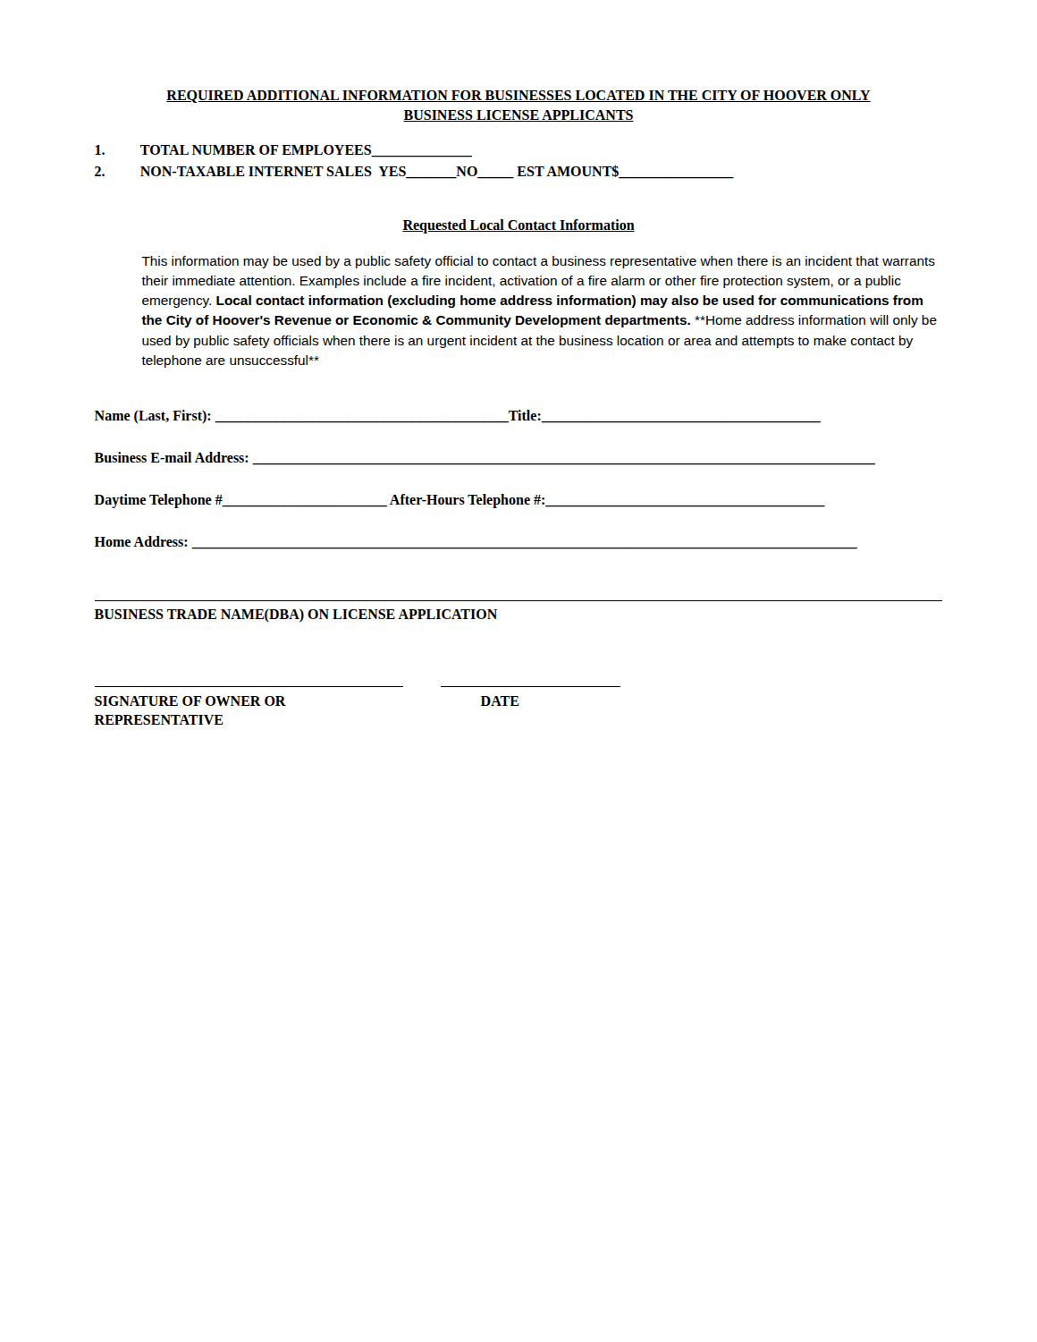REQUIRED ADDITIONAL INFORMATION FOR BUSINESSES LOCATED IN THE CITY OF HOOVER ONLY
BUSINESS LICENSE APPLICANTS
1. TOTAL NUMBER OF EMPLOYEES______________
2. NON-TAXABLE INTERNET SALES YES_______NO_____ EST AMOUNT$________________
Requested Local Contact Information
This information may be used by a public safety official to contact a business representative when there is an incident that warrants their immediate attention. Examples include a fire incident, activation of a fire alarm or other fire protection system, or a public emergency. Local contact information (excluding home address information) may also be used for communications from the City of Hoover's Revenue or Economic & Community Development departments. **Home address information will only be used by public safety officials when there is an urgent incident at the business location or area and attempts to make contact by telephone are unsuccessful**
Name (Last, First): _________________________________________Title:_______________________________________
Business E-mail Address: _______________________________________________________________________________________
Daytime Telephone #_______________________ After-Hours Telephone #:_______________________________________
Home Address: _____________________________________________________________________________________________
BUSINESS TRADE NAME(DBA) ON LICENSE APPLICATION
SIGNATURE OF OWNER OR REPRESENTATIVE DATE